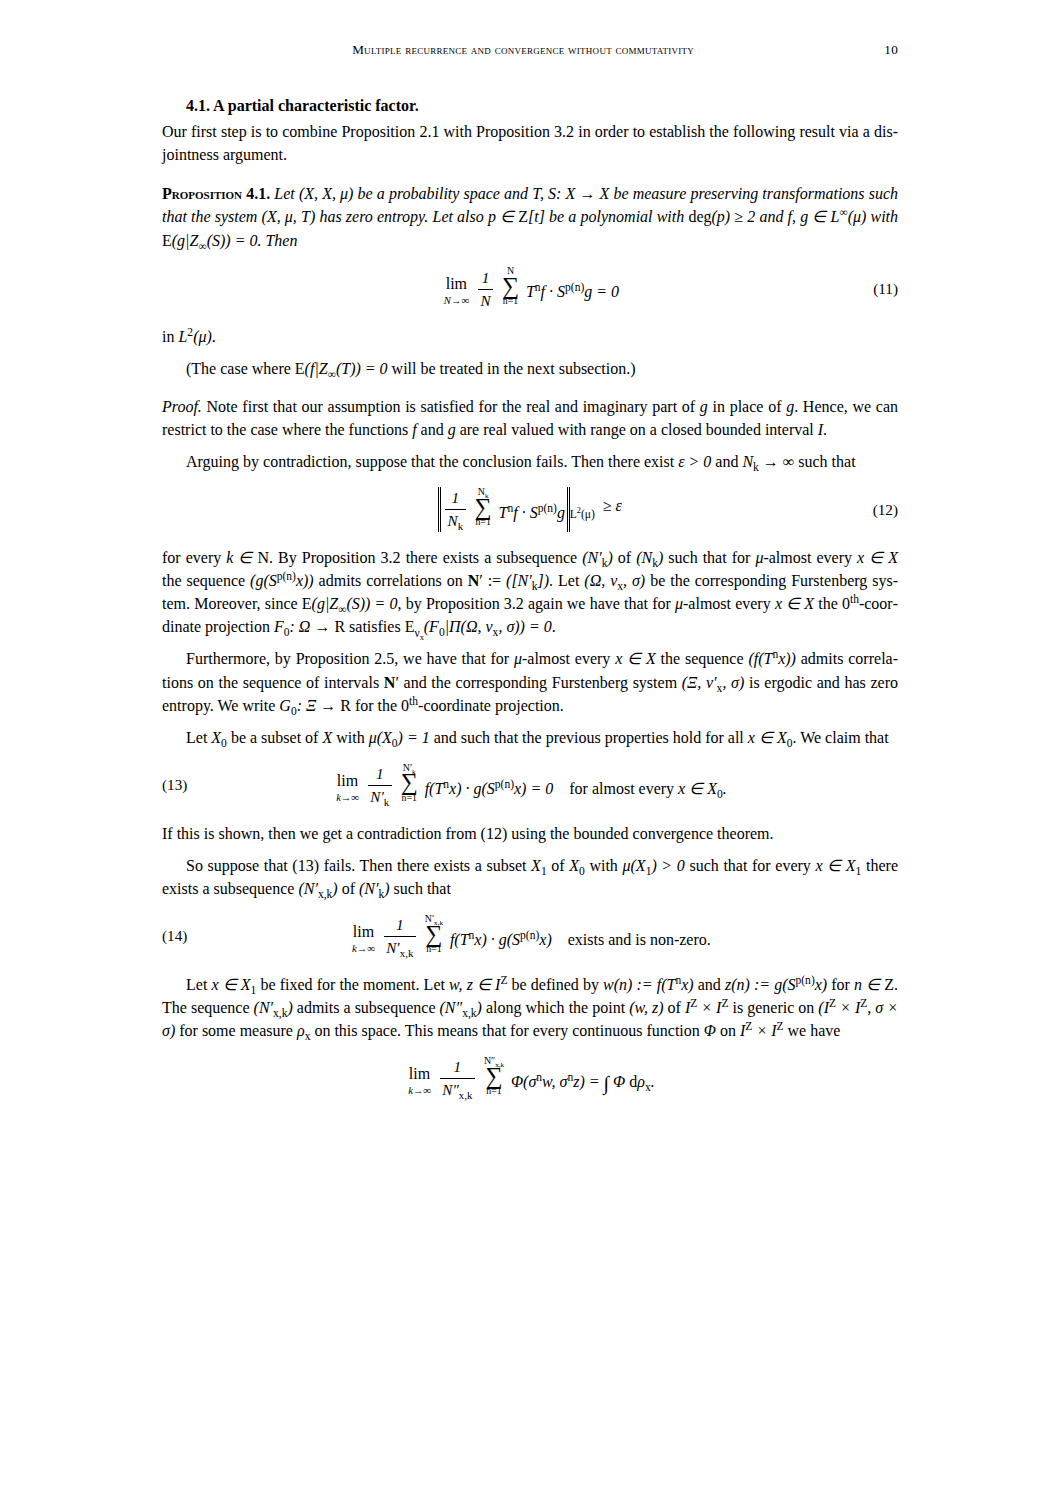Multiple recurrence and convergence without commutativity 10
4.1. A partial characteristic factor.
Our first step is to combine Proposition 2.1 with Proposition 3.2 in order to establish the following result via a disjointness argument.
Proposition 4.1. Let (X, X, μ) be a probability space and T, S: X → X be measure preserving transformations such that the system (X, μ, T) has zero entropy. Let also p ∈ Z[t] be a polynomial with deg(p) ≥ 2 and f, g ∈ L∞(μ) with E(g|Z∞(S)) = 0. Then
lim N→∞ 1 N N∑n=1 Tnf · Sp(n)g = 0 (11)
in L2(μ).
(The case where E(f|Z∞(T)) = 0 will be treated in the next subsection.)
Proof. Note first that our assumption is satisfied for the real and imaginary part of g in place of g. Hence, we can restrict to the case where the functions f and g are real valued with range on a closed bounded interval I.
Arguing by contradiction, suppose that the conclusion fails. Then there exist ε > 0 and Nk → ∞ such that
1 Nk Nk∑n=1 Tnf · Sp(n)g L2(μ) ≥ ε (12)
for every k ∈ N. By Proposition 3.2 there exists a subsequence (N′k) of (Nk) such that for μ-almost every x ∈ X the sequence (g(Sp(n)x)) admits correlations on N′ := ([N′k]). Let (Ω, νx, σ) be the corresponding Furstenberg system. Moreover, since E(g|Z∞(S)) = 0, by Proposition 3.2 again we have that for μ-almost every x ∈ X the 0th-coordinate projection F0: Ω → R satisfies Eνx(F0|Π(Ω, νx, σ)) = 0.
Furthermore, by Proposition 2.5, we have that for μ-almost every x ∈ X the sequence (f(Tnx)) admits correlations on the sequence of intervals N′ and the corresponding Furstenberg system (Ξ, ν′x, σ) is ergodic and has zero entropy. We write G0: Ξ → R for the 0th-coordinate projection.
Let X0 be a subset of X with μ(X0) = 1 and such that the previous properties hold for all x ∈ X0. We claim that
(13) lim k→∞ 1 N′k N′k∑n=1 f(Tnx) · g(Sp(n)x) = 0 for almost every x ∈ X0.
If this is shown, then we get a contradiction from (12) using the bounded convergence theorem.
So suppose that (13) fails. Then there exists a subset X1 of X0 with μ(X1) > 0 such that for every x ∈ X1 there exists a subsequence (N′x,k) of (N′k) such that
(14) lim k→∞ 1 N′x,k N′x,k∑n=1 f(Tnx) · g(Sp(n)x) exists and is non-zero.
Let x ∈ X1 be fixed for the moment. Let w, z ∈ IZ be defined by w(n) := f(Tnx) and z(n) := g(Sp(n)x) for n ∈ Z. The sequence (N′x,k) admits a subsequence (N″x,k) along which the point (w, z) of IZ × IZ is generic on (IZ × IZ, σ × σ) for some measure ρx on this space. This means that for every continuous function Φ on IZ × IZ we have
lim k→∞ 1 N″x,k N″x,k∑n=1 Φ(σnw, σnz) = ∫ Φ dρx.